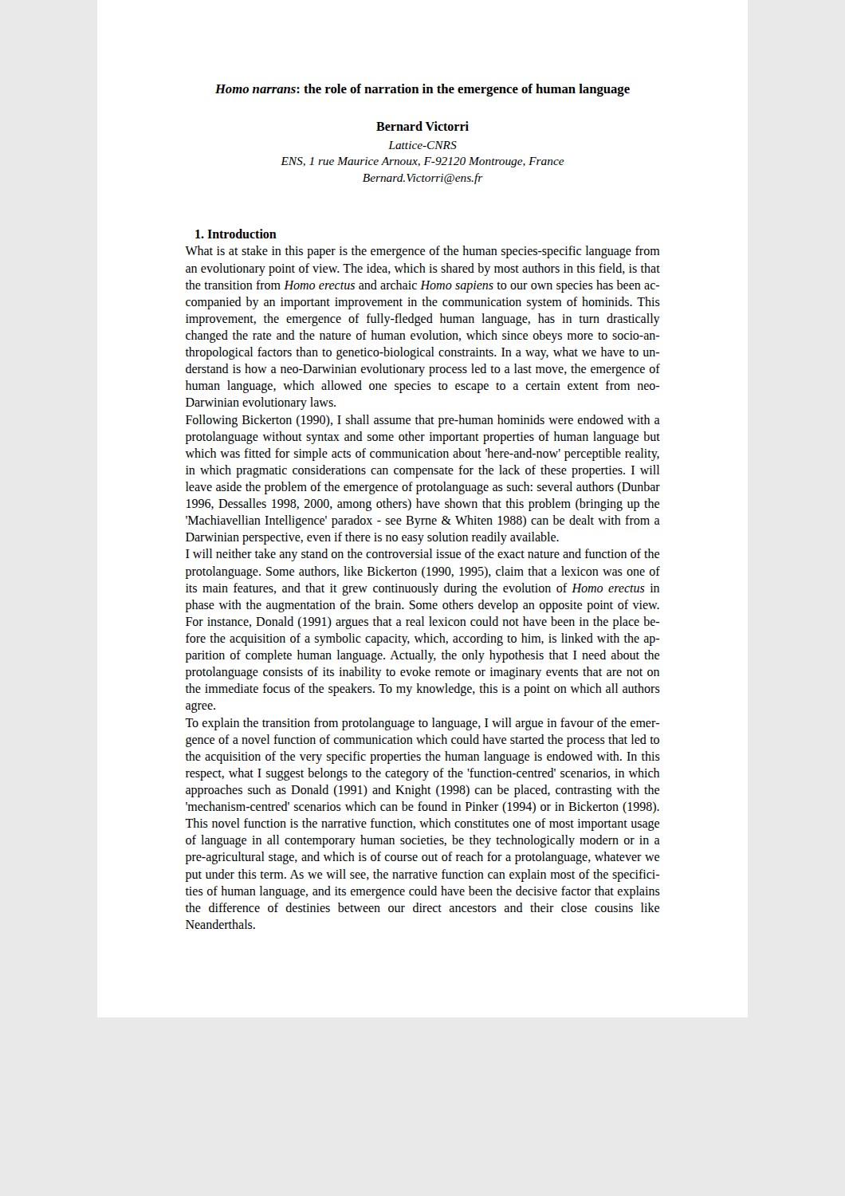Homo narrans: the role of narration in the emergence of human language
Bernard Victorri
Lattice-CNRS
ENS, 1 rue Maurice Arnoux, F-92120 Montrouge, France
Bernard.Victorri@ens.fr
1. Introduction
What is at stake in this paper is the emergence of the human species-specific language from an evolutionary point of view. The idea, which is shared by most authors in this field, is that the transition from Homo erectus and archaic Homo sapiens to our own species has been accompanied by an important improvement in the communication system of hominids. This improvement, the emergence of fully-fledged human language, has in turn drastically changed the rate and the nature of human evolution, which since obeys more to socio-anthropological factors than to genetico-biological constraints. In a way, what we have to understand is how a neo-Darwinian evolutionary process led to a last move, the emergence of human language, which allowed one species to escape to a certain extent from neo-Darwinian evolutionary laws.
Following Bickerton (1990), I shall assume that pre-human hominids were endowed with a protolanguage without syntax and some other important properties of human language but which was fitted for simple acts of communication about 'here-and-now' perceptible reality, in which pragmatic considerations can compensate for the lack of these properties. I will leave aside the problem of the emergence of protolanguage as such: several authors (Dunbar 1996, Dessalles 1998, 2000, among others) have shown that this problem (bringing up the 'Machiavellian Intelligence' paradox - see Byrne & Whiten 1988) can be dealt with from a Darwinian perspective, even if there is no easy solution readily available.
I will neither take any stand on the controversial issue of the exact nature and function of the protolanguage. Some authors, like Bickerton (1990, 1995), claim that a lexicon was one of its main features, and that it grew continuously during the evolution of Homo erectus in phase with the augmentation of the brain. Some others develop an opposite point of view. For instance, Donald (1991) argues that a real lexicon could not have been in the place before the acquisition of a symbolic capacity, which, according to him, is linked with the apparition of complete human language. Actually, the only hypothesis that I need about the protolanguage consists of its inability to evoke remote or imaginary events that are not on the immediate focus of the speakers. To my knowledge, this is a point on which all authors agree.
To explain the transition from protolanguage to language, I will argue in favour of the emergence of a novel function of communication which could have started the process that led to the acquisition of the very specific properties the human language is endowed with. In this respect, what I suggest belongs to the category of the 'function-centred' scenarios, in which approaches such as Donald (1991) and Knight (1998) can be placed, contrasting with the 'mechanism-centred' scenarios which can be found in Pinker (1994) or in Bickerton (1998). This novel function is the narrative function, which constitutes one of most important usage of language in all contemporary human societies, be they technologically modern or in a pre-agricultural stage, and which is of course out of reach for a protolanguage, whatever we put under this term. As we will see, the narrative function can explain most of the specificities of human language, and its emergence could have been the decisive factor that explains the difference of destinies between our direct ancestors and their close cousins like Neanderthals.